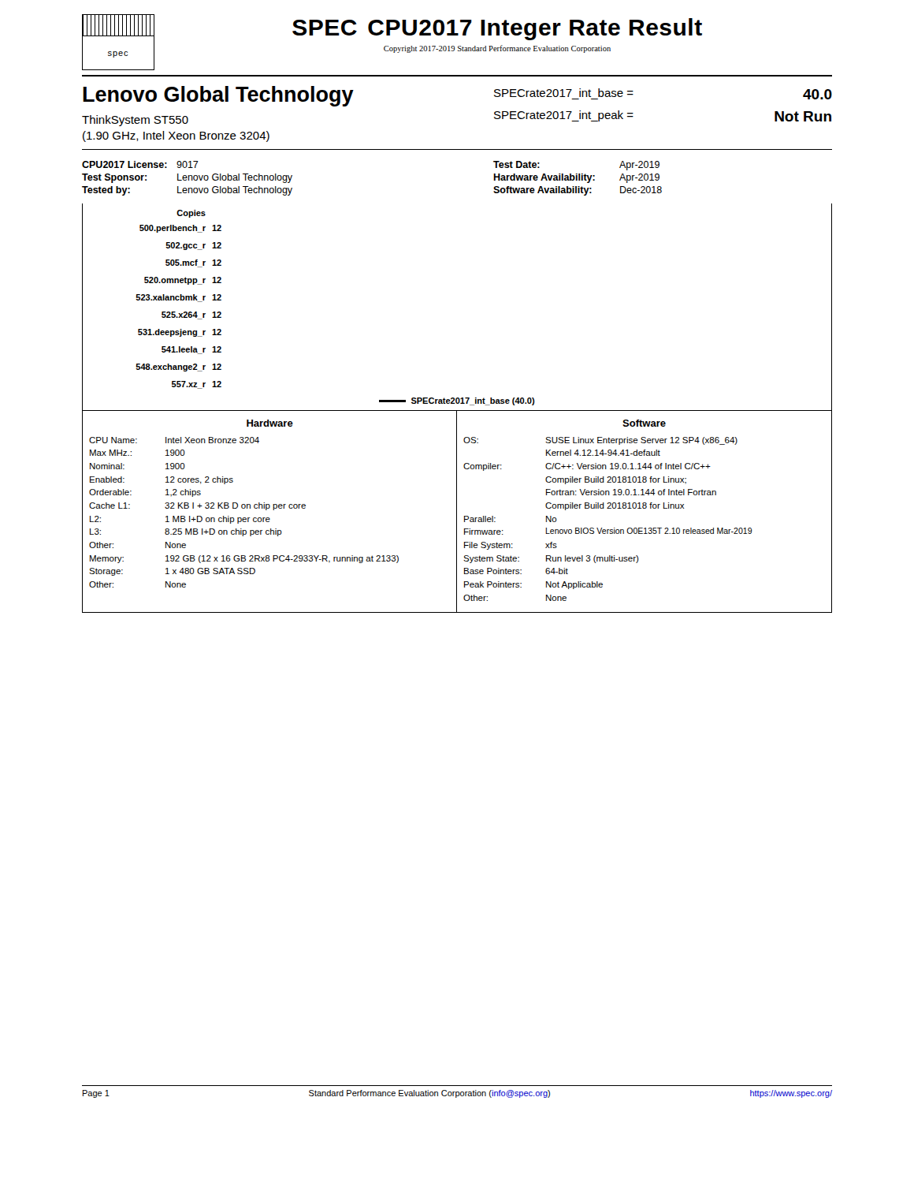spec
SPEC CPU2017 Integer Rate Result
Copyright 2017-2019 Standard Performance Evaluation Corporation
Lenovo Global Technology
ThinkSystem ST550
(1.90 GHz, Intel Xeon Bronze 3204)
SPECrate2017_int_base =40.0
SPECrate2017_int_peak =Not Run
CPU2017 License: 9017
Test Sponsor: Lenovo Global Technology
Tested by: Lenovo Global Technology
Test Date: Apr-2019
Hardware Availability: Apr-2019
Software Availability: Dec-2018
| Copies | | |
| 500.perlbench_r | 12 | |
| 502.gcc_r | 12 | |
| 505.mcf_r | 12 | |
| 520.omnetpp_r | 12 | |
| 523.xalancbmk_r | 12 | |
| 525.x264_r | 12 | |
| 531.deepsjeng_r | 12 | |
| 541.leela_r | 12 | |
| 548.exchange2_r | 12 | |
| 557.xz_r | 12 | |
SPECrate2017_int_base (40.0)
Hardware
CPU Name:
Intel Xeon Bronze 3204
Max MHz.:
1900
Nominal:
1900
Enabled:
12 cores, 2 chips
Orderable:
1,2 chips
Cache L1:
32 KB I + 32 KB D on chip per core
L2:
1 MB I+D on chip per core
L3:
8.25 MB I+D on chip per chip
Other:
None
Memory:
192 GB (12 x 16 GB 2Rx8 PC4-2933Y-R, running at 2133)
Storage:
1 x 480 GB SATA SSD
Other:
None
Software
OS:
SUSE Linux Enterprise Server 12 SP4 (x86_64)
Kernel 4.12.14-94.41-default
Compiler:
C/C++: Version 19.0.1.144 of Intel C/C++
Compiler Build 20181018 for Linux;
Fortran: Version 19.0.1.144 of Intel Fortran
Compiler Build 20181018 for Linux
Parallel:
No
Firmware:
Lenovo BIOS Version O0E135T 2.10 released Mar-2019
File System:
xfs
System State:
Run level 3 (multi-user)
Base Pointers:
64-bit
Peak Pointers:
Not Applicable
Other:
None
Page 1
Standard Performance Evaluation Corporation (info@spec.org)
https://www.spec.org/